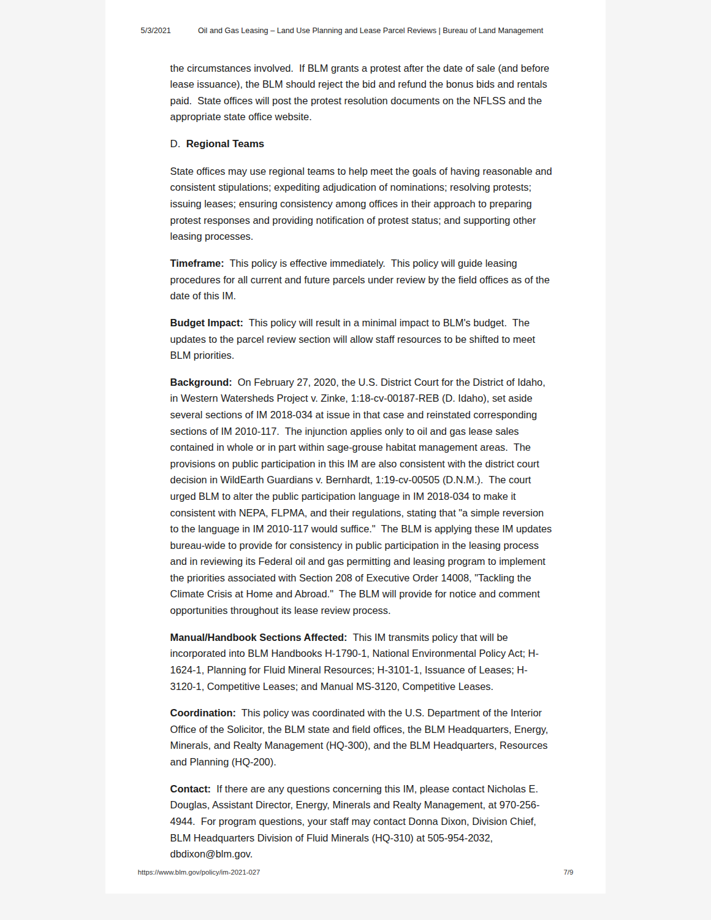5/3/2021 Oil and Gas Leasing – Land Use Planning and Lease Parcel Reviews | Bureau of Land Management
the circumstances involved. If BLM grants a protest after the date of sale (and before lease issuance), the BLM should reject the bid and refund the bonus bids and rentals paid. State offices will post the protest resolution documents on the NFLSS and the appropriate state office website.
D. Regional Teams
State offices may use regional teams to help meet the goals of having reasonable and consistent stipulations; expediting adjudication of nominations; resolving protests; issuing leases; ensuring consistency among offices in their approach to preparing protest responses and providing notification of protest status; and supporting other leasing processes.
Timeframe: This policy is effective immediately. This policy will guide leasing procedures for all current and future parcels under review by the field offices as of the date of this IM.
Budget Impact: This policy will result in a minimal impact to BLM's budget. The updates to the parcel review section will allow staff resources to be shifted to meet BLM priorities.
Background: On February 27, 2020, the U.S. District Court for the District of Idaho, in Western Watersheds Project v. Zinke, 1:18-cv-00187-REB (D. Idaho), set aside several sections of IM 2018-034 at issue in that case and reinstated corresponding sections of IM 2010-117. The injunction applies only to oil and gas lease sales contained in whole or in part within sage-grouse habitat management areas. The provisions on public participation in this IM are also consistent with the district court decision in WildEarth Guardians v. Bernhardt, 1:19-cv-00505 (D.N.M.). The court urged BLM to alter the public participation language in IM 2018-034 to make it consistent with NEPA, FLPMA, and their regulations, stating that "a simple reversion to the language in IM 2010-117 would suffice." The BLM is applying these IM updates bureau-wide to provide for consistency in public participation in the leasing process and in reviewing its Federal oil and gas permitting and leasing program to implement the priorities associated with Section 208 of Executive Order 14008, "Tackling the Climate Crisis at Home and Abroad." The BLM will provide for notice and comment opportunities throughout its lease review process.
Manual/Handbook Sections Affected: This IM transmits policy that will be incorporated into BLM Handbooks H-1790-1, National Environmental Policy Act; H-1624-1, Planning for Fluid Mineral Resources; H-3101-1, Issuance of Leases; H-3120-1, Competitive Leases; and Manual MS-3120, Competitive Leases.
Coordination: This policy was coordinated with the U.S. Department of the Interior Office of the Solicitor, the BLM state and field offices, the BLM Headquarters, Energy, Minerals, and Realty Management (HQ-300), and the BLM Headquarters, Resources and Planning (HQ-200).
Contact: If there are any questions concerning this IM, please contact Nicholas E. Douglas, Assistant Director, Energy, Minerals and Realty Management, at 970-256-4944. For program questions, your staff may contact Donna Dixon, Division Chief, BLM Headquarters Division of Fluid Minerals (HQ-310) at 505-954-2032, dbdixon@blm.gov.
https://www.blm.gov/policy/im-2021-027 7/9